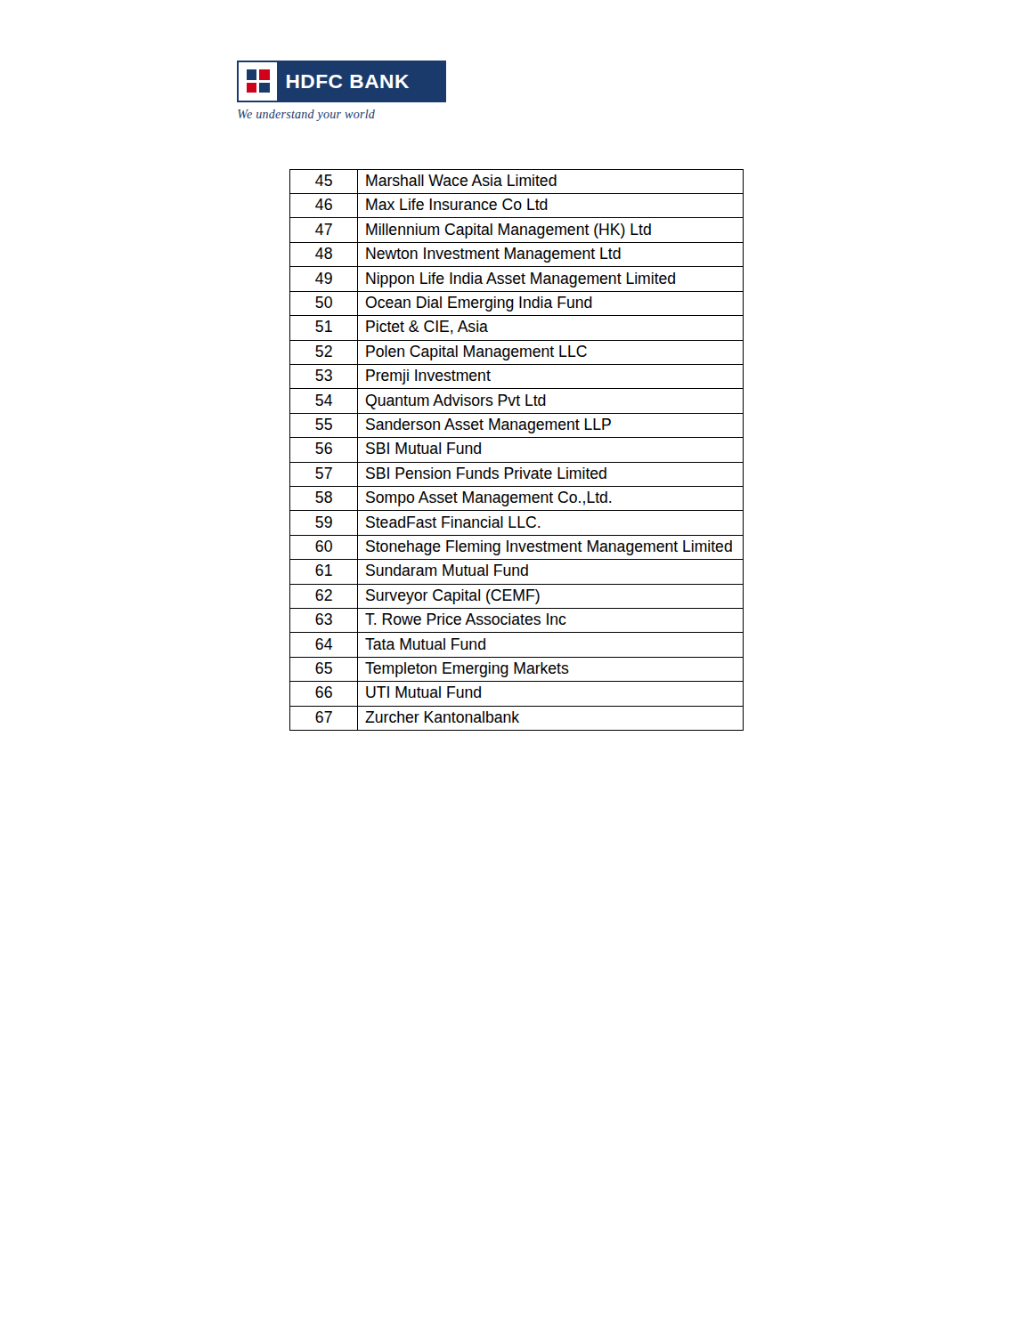HDFC BANK
We understand your world
| 45 | Marshall Wace Asia Limited |
| 46 | Max Life Insurance Co Ltd |
| 47 | Millennium Capital Management (HK) Ltd |
| 48 | Newton Investment Management Ltd |
| 49 | Nippon Life India Asset Management Limited |
| 50 | Ocean Dial Emerging India Fund |
| 51 | Pictet & CIE, Asia |
| 52 | Polen Capital Management LLC |
| 53 | Premji Investment |
| 54 | Quantum Advisors Pvt Ltd |
| 55 | Sanderson Asset Management LLP |
| 56 | SBI Mutual Fund |
| 57 | SBI Pension Funds Private Limited |
| 58 | Sompo Asset Management Co.,Ltd. |
| 59 | SteadFast Financial LLC. |
| 60 | Stonehage Fleming Investment Management Limited |
| 61 | Sundaram Mutual Fund |
| 62 | Surveyor Capital (CEMF) |
| 63 | T. Rowe Price Associates Inc |
| 64 | Tata Mutual Fund |
| 65 | Templeton Emerging Markets |
| 66 | UTI Mutual Fund |
| 67 | Zurcher Kantonalbank |